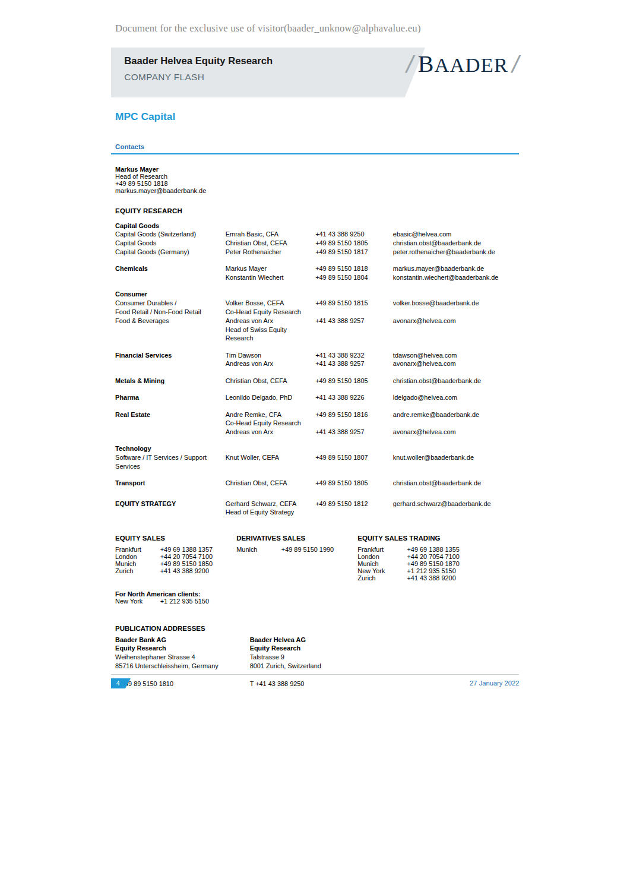Document for the exclusive use of visitor(baader_unknow@alphavalue.eu)
Baader Helvea Equity Research
COMPANY FLASH
/ BAADER /
MPC Capital
Contacts
Markus Mayer
Head of Research
+49 89 5150 1818
markus.mayer@baaderbank.de
EQUITY RESEARCH
| Capital Goods | | | |
| Capital Goods (Switzerland) | Emrah Basic, CFA | +41 43 388 9250 | ebasic@helvea.com |
| Capital Goods | Christian Obst, CEFA | +49 89 5150 1805 | christian.obst@baaderbank.de |
| Capital Goods (Germany) | Peter Rothenaicher | +49 89 5150 1817 | peter.rothenaicher@baaderbank.de |
| Chemicals | Markus Mayer | +49 89 5150 1818 | markus.mayer@baaderbank.de |
| | Konstantin Wiechert | +49 89 5150 1804 | konstantin.wiechert@baaderbank.de |
| Consumer | | | |
| Consumer Durables / | Volker Bosse, CEFA | +49 89 5150 1815 | volker.bosse@baaderbank.de |
| Food Retail / Non-Food Retail | Co-Head Equity Research | | |
| Food & Beverages | Andreas von Arx | +41 43 388 9257 | avonarx@helvea.com |
| | Head of Swiss Equity Research | | |
| Financial Services | Tim Dawson | +41 43 388 9232 | tdawson@helvea.com |
| | Andreas von Arx | +41 43 388 9257 | avonarx@helvea.com |
| Metals & Mining | Christian Obst, CEFA | +49 89 5150 1805 | christian.obst@baaderbank.de |
| Pharma | Leonildo Delgado, PhD | +41 43 388 9226 | ldelgado@helvea.com |
| Real Estate | Andre Remke, CFA | +49 89 5150 1816 | andre.remke@baaderbank.de |
| | Co-Head Equity Research | | |
| | Andreas von Arx | +41 43 388 9257 | avonarx@helvea.com |
| Technology | | | |
| Software / IT Services / Support Services | Knut Woller, CEFA | +49 89 5150 1807 | knut.woller@baaderbank.de |
| Transport | Christian Obst, CEFA | +49 89 5150 1805 | christian.obst@baaderbank.de |
| EQUITY STRATEGY | Gerhard Schwarz, CEFA | +49 89 5150 1812 | gerhard.schwarz@baaderbank.de |
| | Head of Equity Strategy | | |
| EQUITY SALES Frankfurt +49 69 1388 1357 London +44 20 7054 7100 Munich +49 89 5150 1850 Zurich +41 43 388 9200 | DERIVATIVES SALES Munich +49 89 5150 1990 | EQUITY SALES TRADING Frankfurt +49 69 1388 1355 London +44 20 7054 7100 Munich +49 89 5150 1870 New York +1 212 935 5150 Zurich +41 43 388 9200 |
| For North American clients: New York +1 212 935 5150 | | |
PUBLICATION ADDRESSES
| Baader Bank AG Equity Research Weihenstephaner Strasse 4 85716 Unterschleissheim, Germany T +49 89 5150 1810 | Baader Helvea AG Equity Research Talstrasse 9 8001 Zurich, Switzerland T +41 43 388 9250 |
4 27 January 2022